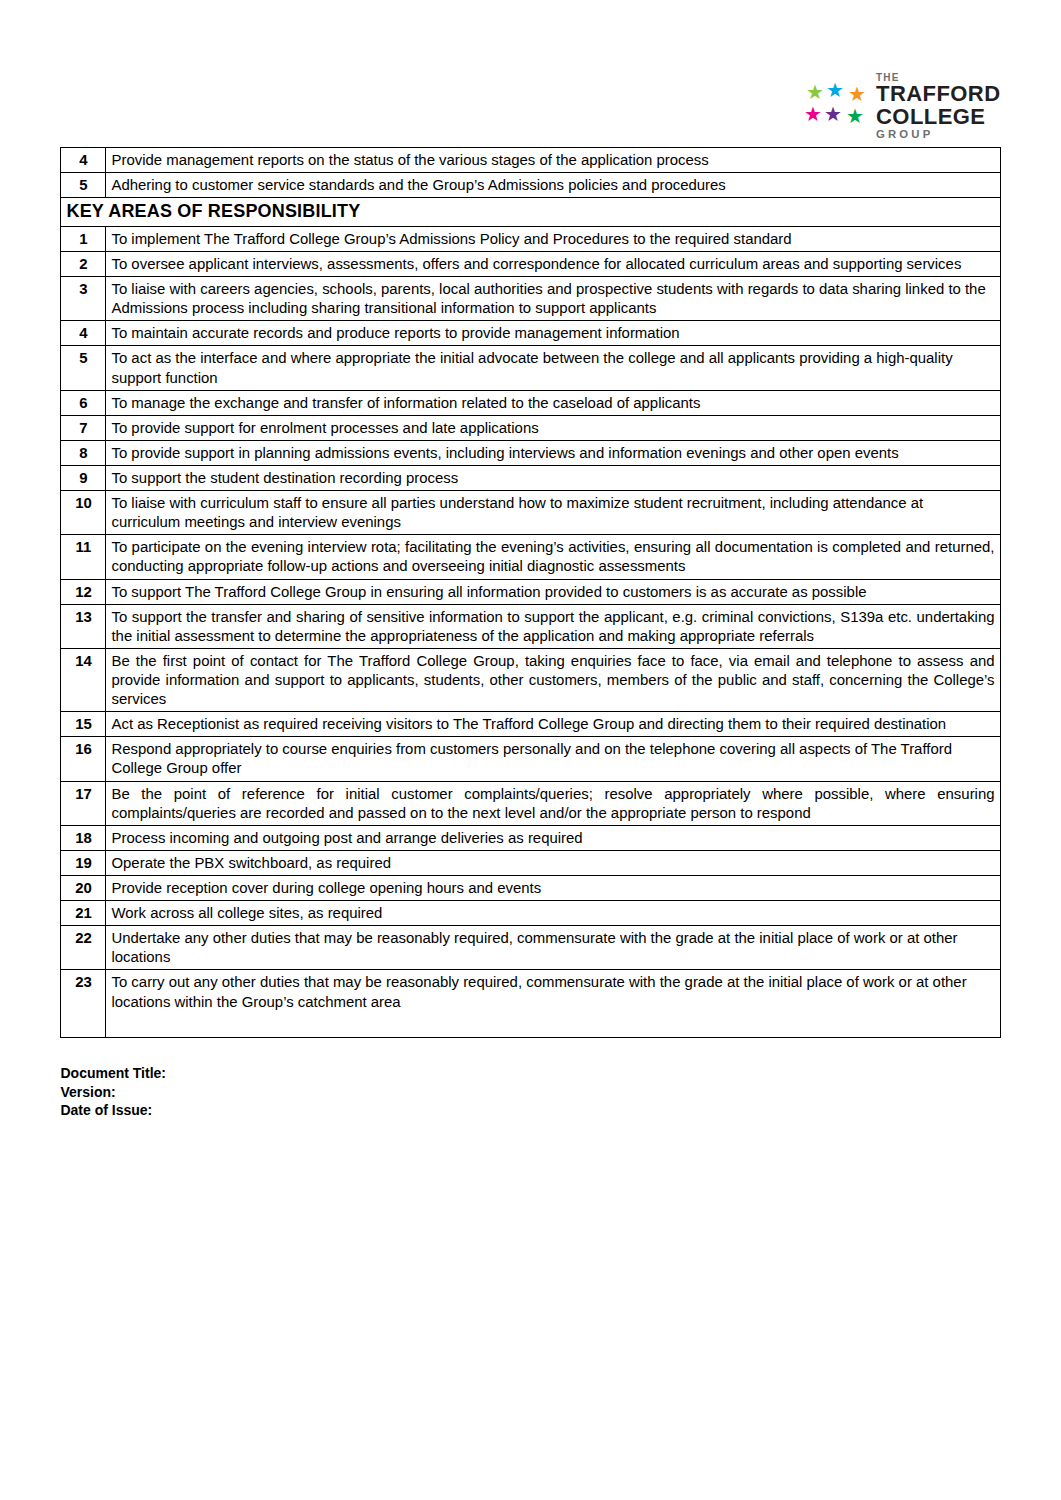★ ★ ★ ★ ★ ★
THE TRAFFORD COLLEGE GROUP
| 4 | Provide management reports on the status of the various stages of the application process |
| 5 | Adhering to customer service standards and the Group’s Admissions policies and procedures |
| KEY AREAS OF RESPONSIBILITY |
| 1 | To implement The Trafford College Group’s Admissions Policy and Procedures to the required standard |
| 2 | To oversee applicant interviews, assessments, offers and correspondence for allocated curriculum areas and supporting services |
| 3 | To liaise with careers agencies, schools, parents, local authorities and prospective students with regards to data sharing linked to the Admissions process including sharing transitional information to support applicants |
| 4 | To maintain accurate records and produce reports to provide management information |
| 5 | To act as the interface and where appropriate the initial advocate between the college and all applicants providing a high-quality support function |
| 6 | To manage the exchange and transfer of information related to the caseload of applicants |
| 7 | To provide support for enrolment processes and late applications |
| 8 | To provide support in planning admissions events, including interviews and information evenings and other open events |
| 9 | To support the student destination recording process |
| 10 | To liaise with curriculum staff to ensure all parties understand how to maximize student recruitment, including attendance at curriculum meetings and interview evenings |
| 11 | To participate on the evening interview rota; facilitating the evening’s activities, ensuring all documentation is completed and returned, conducting appropriate follow-up actions and overseeing initial diagnostic assessments |
| 12 | To support The Trafford College Group in ensuring all information provided to customers is as accurate as possible |
| 13 | To support the transfer and sharing of sensitive information to support the applicant, e.g. criminal convictions, S139a etc. undertaking the initial assessment to determine the appropriateness of the application and making appropriate referrals |
| 14 | Be the first point of contact for The Trafford College Group, taking enquiries face to face, via email and telephone to assess and provide information and support to applicants, students, other customers, members of the public and staff, concerning the College’s services |
| 15 | Act as Receptionist as required receiving visitors to The Trafford College Group and directing them to their required destination |
| 16 | Respond appropriately to course enquiries from customers personally and on the telephone covering all aspects of The Trafford College Group offer |
| 17 | Be the point of reference for initial customer complaints/queries; resolve appropriately where possible, where ensuring complaints/queries are recorded and passed on to the next level and/or the appropriate person to respond |
| 18 | Process incoming and outgoing post and arrange deliveries as required |
| 19 | Operate the PBX switchboard, as required |
| 20 | Provide reception cover during college opening hours and events |
| 21 | Work across all college sites, as required |
| 22 | Undertake any other duties that may be reasonably required, commensurate with the grade at the initial place of work or at other locations |
| 23 | To carry out any other duties that may be reasonably required, commensurate with the grade at the initial place of work or at other locations within the Group’s catchment area |
Document Title:
Version:
Date of Issue: